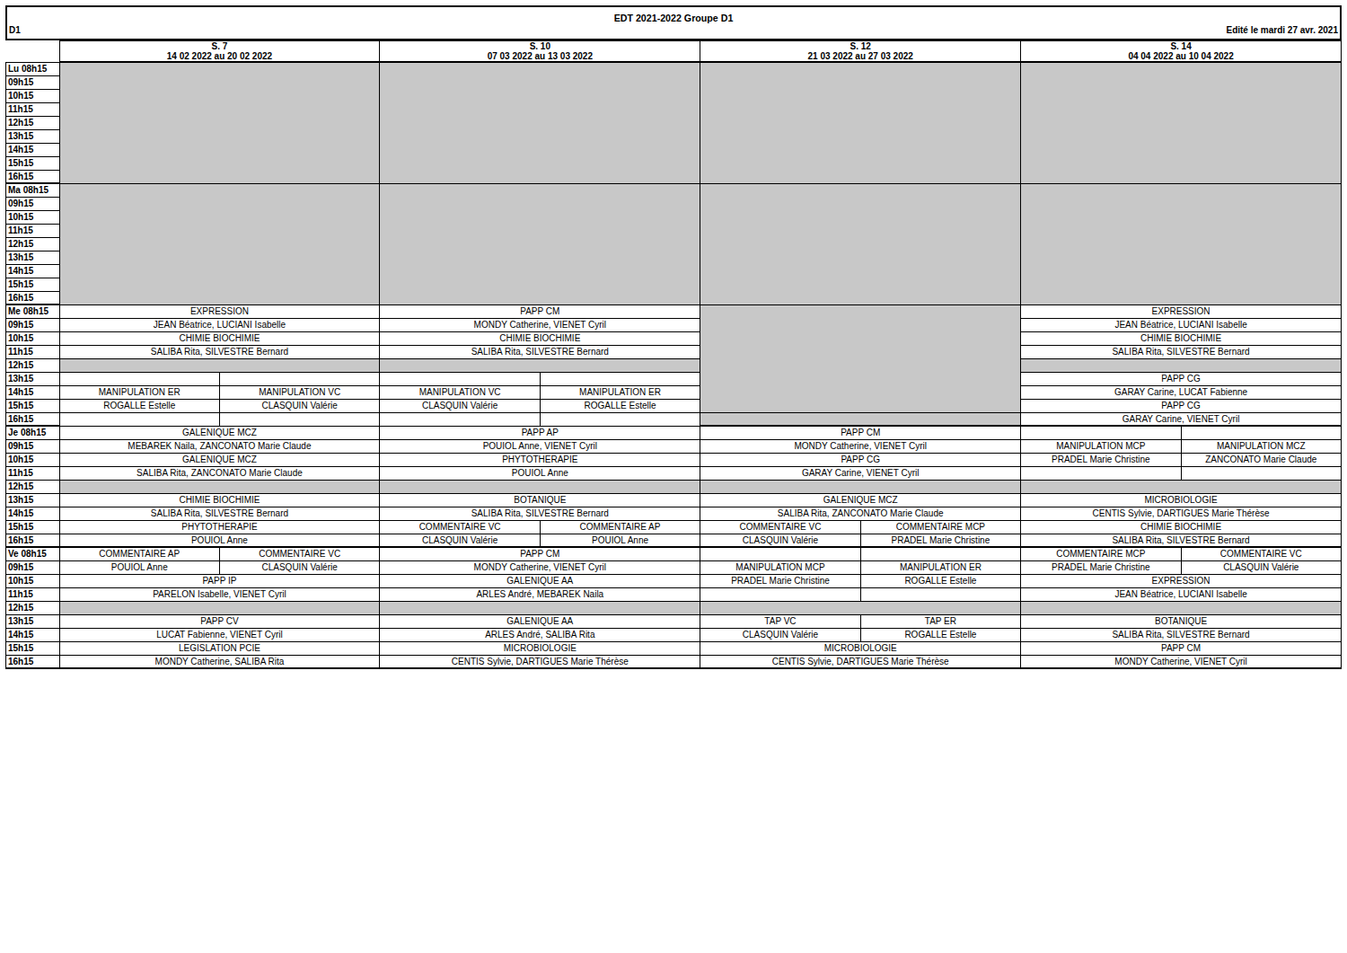| EDT 2021-2022 Groupe D1 |
| D1 | Edité le mardi 27 avr. 2021 |
| | S. 7 | S. 10 | S. 12 | S. 14 |
| | 14 02 2022 au 20 02 2022 | 07 03 2022 au 13 03 2022 | 21 03 2022 au 27 03 2022 | 04 04 2022 au 10 04 2022 |
| Lu 08h15 | | | | |
| 09h15 |
| 10h15 |
| 11h15 |
| 12h15 |
| 13h15 |
| 14h15 |
| 15h15 |
| 16h15 |
| Ma 08h15 | | | | |
| 09h15 |
| 10h15 |
| 11h15 |
| 12h15 |
| 13h15 |
| 14h15 |
| 15h15 |
| 16h15 |
| Me 08h15 | EXPRESSION | PAPP CM | | EXPRESSION |
| 09h15 | JEAN Béatrice, LUCIANI Isabelle | MONDY Catherine, VIENET Cyril | JEAN Béatrice, LUCIANI Isabelle |
| 10h15 | CHIMIE BIOCHIMIE | CHIMIE BIOCHIMIE | CHIMIE BIOCHIMIE |
| 11h15 | SALIBA Rita, SILVESTRE Bernard | SALIBA Rita, SILVESTRE Bernard | SALIBA Rita, SILVESTRE Bernard |
| 12h15 | | | |
| 13h15 | | | | | PAPP CG |
| 14h15 | MANIPULATION ER | MANIPULATION VC | MANIPULATION VC | MANIPULATION ER | GARAY Carine, LUCAT Fabienne |
| 15h15 | ROGALLE Estelle | CLASQUIN Valérie | CLASQUIN Valérie | ROGALLE Estelle | PAPP CG |
| 16h15 | | | | | | GARAY Carine, VIENET Cyril |
| Je 08h15 | GALENIQUE MCZ | PAPP AP | PAPP CM | | |
| 09h15 | MEBAREK Naila, ZANCONATO Marie Claude | POUIOL Anne, VIENET Cyril | MONDY Catherine, VIENET Cyril | MANIPULATION MCP | MANIPULATION MCZ |
| 10h15 | GALENIQUE MCZ | PHYTOTHERAPIE | PAPP CG | PRADEL Marie Christine | ZANCONATO Marie Claude |
| 11h15 | SALIBA Rita, ZANCONATO Marie Claude | POUIOL Anne | GARAY Carine, VIENET Cyril | | |
| 12h15 | | | | |
| 13h15 | CHIMIE BIOCHIMIE | BOTANIQUE | GALENIQUE MCZ | MICROBIOLOGIE |
| 14h15 | SALIBA Rita, SILVESTRE Bernard | SALIBA Rita, SILVESTRE Bernard | SALIBA Rita, ZANCONATO Marie Claude | CENTIS Sylvie, DARTIGUES Marie Thérèse |
| 15h15 | PHYTOTHERAPIE | COMMENTAIRE VC | COMMENTAIRE AP | COMMENTAIRE VC | COMMENTAIRE MCP | CHIMIE BIOCHIMIE |
| 16h15 | POUIOL Anne | CLASQUIN Valérie | POUIOL Anne | CLASQUIN Valérie | PRADEL Marie Christine | SALIBA Rita, SILVESTRE Bernard |
| Ve 08h15 | COMMENTAIRE AP | COMMENTAIRE VC | PAPP CM | | | COMMENTAIRE MCP | COMMENTAIRE VC |
| 09h15 | POUIOL Anne | CLASQUIN Valérie | MONDY Catherine, VIENET Cyril | MANIPULATION MCP | MANIPULATION ER | PRADEL Marie Christine | CLASQUIN Valérie |
| 10h15 | PAPP IP | GALENIQUE AA | PRADEL Marie Christine | ROGALLE Estelle | EXPRESSION |
| 11h15 | PARELON Isabelle, VIENET Cyril | ARLES André, MEBAREK Naila | | | JEAN Béatrice, LUCIANI Isabelle |
| 12h15 | | | | |
| 13h15 | PAPP CV | GALENIQUE AA | TAP VC | TAP ER | BOTANIQUE |
| 14h15 | LUCAT Fabienne, VIENET Cyril | ARLES André, SALIBA Rita | CLASQUIN Valérie | ROGALLE Estelle | SALIBA Rita, SILVESTRE Bernard |
| 15h15 | LEGISLATION PCIE | MICROBIOLOGIE | MICROBIOLOGIE | PAPP CM |
| 16h15 | MONDY Catherine, SALIBA Rita | CENTIS Sylvie, DARTIGUES Marie Thérèse | CENTIS Sylvie, DARTIGUES Marie Thérèse | MONDY Catherine, VIENET Cyril |